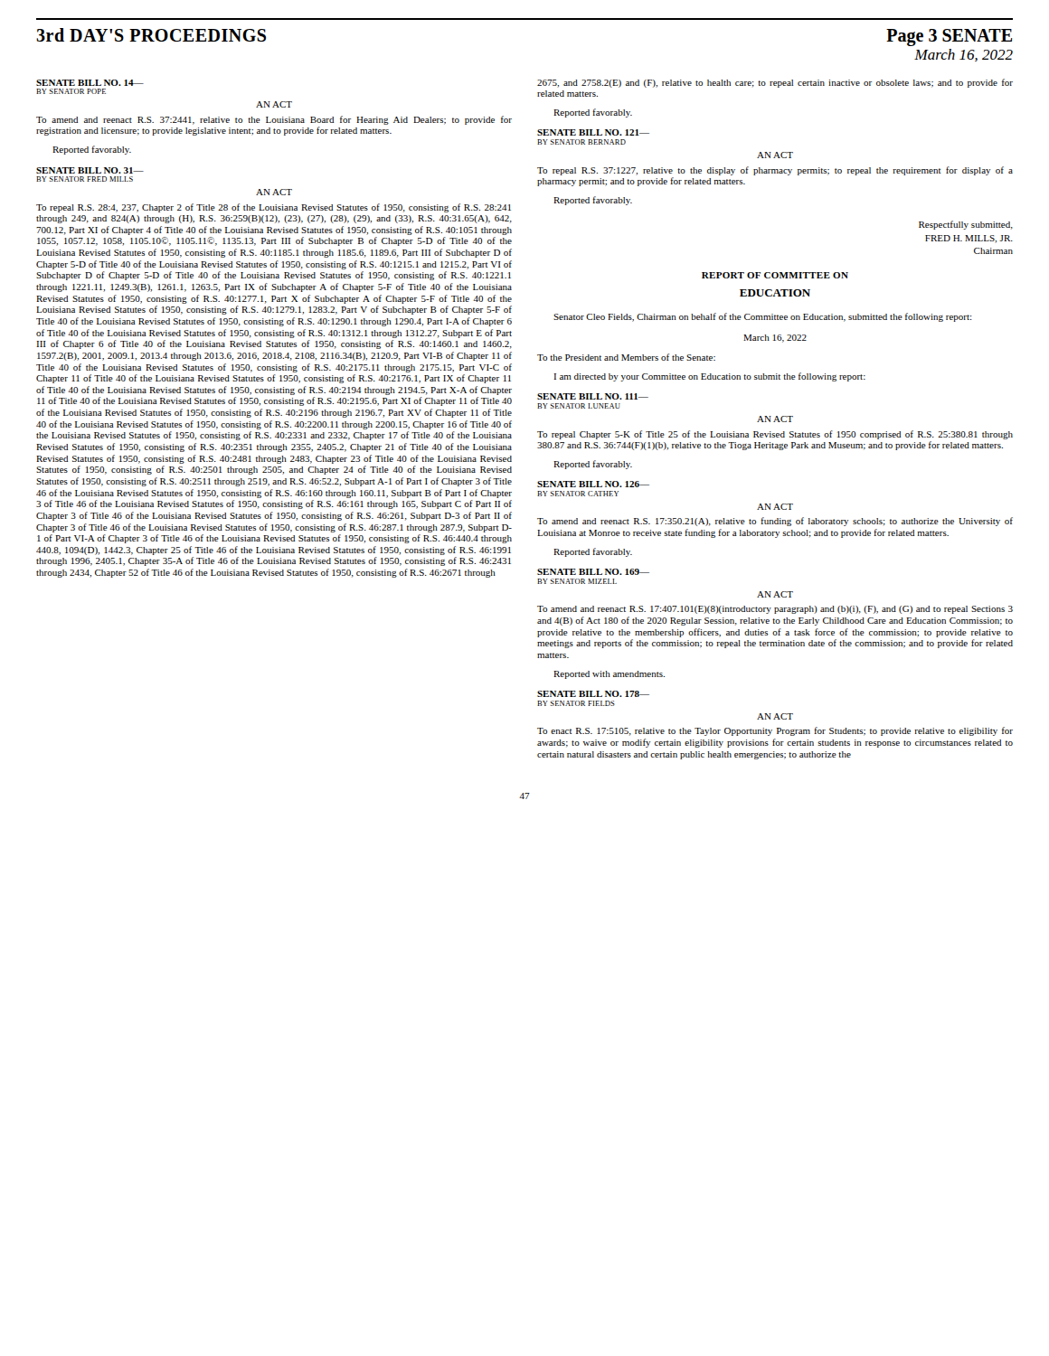3rd DAY'S PROCEEDINGS
Page 3 SENATE
March 16, 2022
SENATE BILL NO. 14—
BY SENATOR POPE
AN ACT
To amend and reenact R.S. 37:2441, relative to the Louisiana Board for Hearing Aid Dealers; to provide for registration and licensure; to provide legislative intent; and to provide for related matters.
Reported favorably.
SENATE BILL NO. 31—
BY SENATOR FRED MILLS
AN ACT
To repeal R.S. 28:4, 237, Chapter 2 of Title 28 of the Louisiana Revised Statutes of 1950, consisting of R.S. 28:241 through 249, and 824(A) through (H), R.S. 36:259(B)(12), (23), (27), (28), (29), and (33), R.S. 40:31.65(A), 642, 700.12, Part XI of Chapter 4 of Title 40 of the Louisiana Revised Statutes of 1950, consisting of R.S. 40:1051 through 1055, 1057.12, 1058, 1105.10©, 1105.11©, 1135.13, Part III of Subchapter B of Chapter 5-D of Title 40 of the Louisiana Revised Statutes of 1950, consisting of R.S. 40:1185.1 through 1185.6, 1189.6, Part III of Subchapter D of Chapter 5-D of Title 40 of the Louisiana Revised Statutes of 1950, consisting of R.S. 40:1215.1 and 1215.2, Part VI of Subchapter D of Chapter 5-D of Title 40 of the Louisiana Revised Statutes of 1950, consisting of R.S. 40:1221.1 through 1221.11, 1249.3(B), 1261.1, 1263.5, Part IX of Subchapter A of Chapter 5-F of Title 40 of the Louisiana Revised Statutes of 1950, consisting of R.S. 40:1277.1, Part X of Subchapter A of Chapter 5-F of Title 40 of the Louisiana Revised Statutes of 1950, consisting of R.S. 40:1279.1, 1283.2, Part V of Subchapter B of Chapter 5-F of Title 40 of the Louisiana Revised Statutes of 1950, consisting of R.S. 40:1290.1 through 1290.4, Part I-A of Chapter 6 of Title 40 of the Louisiana Revised Statutes of 1950, consisting of R.S. 40:1312.1 through 1312.27, Subpart E of Part III of Chapter 6 of Title 40 of the Louisiana Revised Statutes of 1950, consisting of R.S. 40:1460.1 and 1460.2, 1597.2(B), 2001, 2009.1, 2013.4 through 2013.6, 2016, 2018.4, 2108, 2116.34(B), 2120.9, Part VI-B of Chapter 11 of Title 40 of the Louisiana Revised Statutes of 1950, consisting of R.S. 40:2175.11 through 2175.15, Part VI-C of Chapter 11 of Title 40 of the Louisiana Revised Statutes of 1950, consisting of R.S. 40:2176.1, Part IX of Chapter 11 of Title 40 of the Louisiana Revised Statutes of 1950, consisting of R.S. 40:2194 through 2194.5, Part X-A of Chapter 11 of Title 40 of the Louisiana Revised Statutes of 1950, consisting of R.S. 40:2195.6, Part XI of Chapter 11 of Title 40 of the Louisiana Revised Statutes of 1950, consisting of R.S. 40:2196 through 2196.7, Part XV of Chapter 11 of Title 40 of the Louisiana Revised Statutes of 1950, consisting of R.S. 40:2200.11 through 2200.15, Chapter 16 of Title 40 of the Louisiana Revised Statutes of 1950, consisting of R.S. 40:2331 and 2332, Chapter 17 of Title 40 of the Louisiana Revised Statutes of 1950, consisting of R.S. 40:2351 through 2355, 2405.2, Chapter 21 of Title 40 of the Louisiana Revised Statutes of 1950, consisting of R.S. 40:2481 through 2483, Chapter 23 of Title 40 of the Louisiana Revised Statutes of 1950, consisting of R.S. 40:2501 through 2505, and Chapter 24 of Title 40 of the Louisiana Revised Statutes of 1950, consisting of R.S. 40:2511 through 2519, and R.S. 46:52.2, Subpart A-1 of Part I of Chapter 3 of Title 46 of the Louisiana Revised Statutes of 1950, consisting of R.S. 46:160 through 160.11, Subpart B of Part I of Chapter 3 of Title 46 of the Louisiana Revised Statutes of 1950, consisting of R.S. 46:161 through 165, Subpart C of Part II of Chapter 3 of Title 46 of the Louisiana Revised Statutes of 1950, consisting of R.S. 46:261, Subpart D-3 of Part II of Chapter 3 of Title 46 of the Louisiana Revised Statutes of 1950, consisting of R.S. 46:287.1 through 287.9, Subpart D-1 of Part VI-A of Chapter 3 of Title 46 of the Louisiana Revised Statutes of 1950, consisting of R.S. 46:440.4 through 440.8, 1094(D), 1442.3, Chapter 25 of Title 46 of the Louisiana Revised Statutes of 1950, consisting of R.S. 46:1991 through 1996, 2405.1, Chapter 35-A of Title 46 of the Louisiana Revised Statutes of 1950, consisting of R.S. 46:2431 through 2434, Chapter 52 of Title 46 of the Louisiana Revised Statutes of 1950, consisting of R.S. 46:2671 through
2675, and 2758.2(E) and (F), relative to health care; to repeal certain inactive or obsolete laws; and to provide for related matters.
Reported favorably.
SENATE BILL NO. 121—
BY SENATOR BERNARD
AN ACT
To repeal R.S. 37:1227, relative to the display of pharmacy permits; to repeal the requirement for display of a pharmacy permit; and to provide for related matters.
Reported favorably.
Respectfully submitted,
FRED H. MILLS, JR.
Chairman
REPORT OF COMMITTEE ON
EDUCATION
Senator Cleo Fields, Chairman on behalf of the Committee on Education, submitted the following report:
March 16, 2022
To the President and Members of the Senate:
I am directed by your Committee on Education to submit the following report:
SENATE BILL NO. 111—
BY SENATOR LUNEAU
AN ACT
To repeal Chapter 5-K of Title 25 of the Louisiana Revised Statutes of 1950 comprised of R.S. 25:380.81 through 380.87 and R.S. 36:744(F)(1)(b), relative to the Tioga Heritage Park and Museum; and to provide for related matters.
Reported favorably.
SENATE BILL NO. 126—
BY SENATOR CATHEY
AN ACT
To amend and reenact R.S. 17:350.21(A), relative to funding of laboratory schools; to authorize the University of Louisiana at Monroe to receive state funding for a laboratory school; and to provide for related matters.
Reported favorably.
SENATE BILL NO. 169—
BY SENATOR MIZELL
AN ACT
To amend and reenact R.S. 17:407.101(E)(8)(introductory paragraph) and (b)(i), (F), and (G) and to repeal Sections 3 and 4(B) of Act 180 of the 2020 Regular Session, relative to the Early Childhood Care and Education Commission; to provide relative to the membership officers, and duties of a task force of the commission; to provide relative to meetings and reports of the commission; to repeal the termination date of the commission; and to provide for related matters.
Reported with amendments.
SENATE BILL NO. 178—
BY SENATOR FIELDS
AN ACT
To enact R.S. 17:5105, relative to the Taylor Opportunity Program for Students; to provide relative to eligibility for awards; to waive or modify certain eligibility provisions for certain students in response to circumstances related to certain natural disasters and certain public health emergencies; to authorize the
47